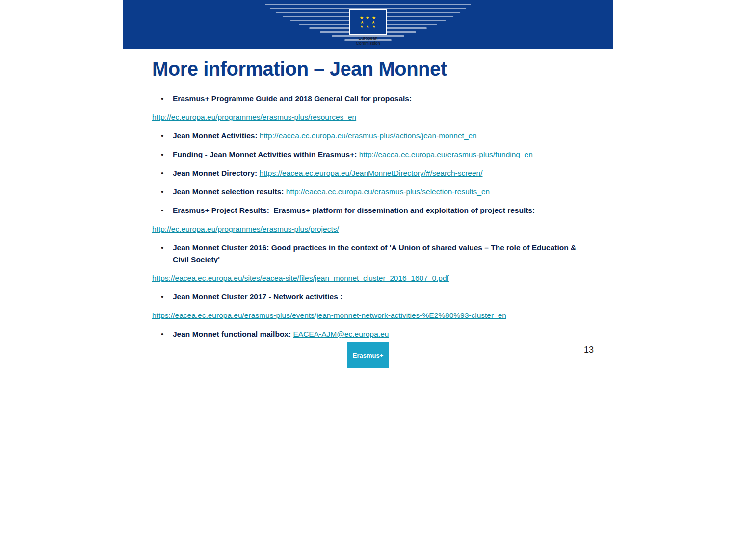★ ★ ★
★ ★
★ ★ ★
European
Commission
More information – Jean Monnet
Erasmus+ Programme Guide and 2018 General Call for proposals:
http://ec.europa.eu/programmes/erasmus-plus/resources_en
Jean Monnet Activities: http://eacea.ec.europa.eu/erasmus-plus/actions/jean-monnet_en
Funding - Jean Monnet Activities within Erasmus+: http://eacea.ec.europa.eu/erasmus-plus/funding_en
Jean Monnet Directory: https://eacea.ec.europa.eu/JeanMonnetDirectory/#/search-screen/
Jean Monnet selection results: http://eacea.ec.europa.eu/erasmus-plus/selection-results_en
Erasmus+ Project Results: Erasmus+ platform for dissemination and exploitation of project results:
http://ec.europa.eu/programmes/erasmus-plus/projects/
Jean Monnet Cluster 2016: Good practices in the context of 'A Union of shared values – The role of Education & Civil Society'
https://eacea.ec.europa.eu/sites/eacea-site/files/jean_monnet_cluster_2016_1607_0.pdf
Jean Monnet Cluster 2017 - Network activities :
https://eacea.ec.europa.eu/erasmus-plus/events/jean-monnet-network-activities-%E2%80%93-cluster_en
Jean Monnet functional mailbox: EACEA-AJM@ec.europa.eu
13
Erasmus+